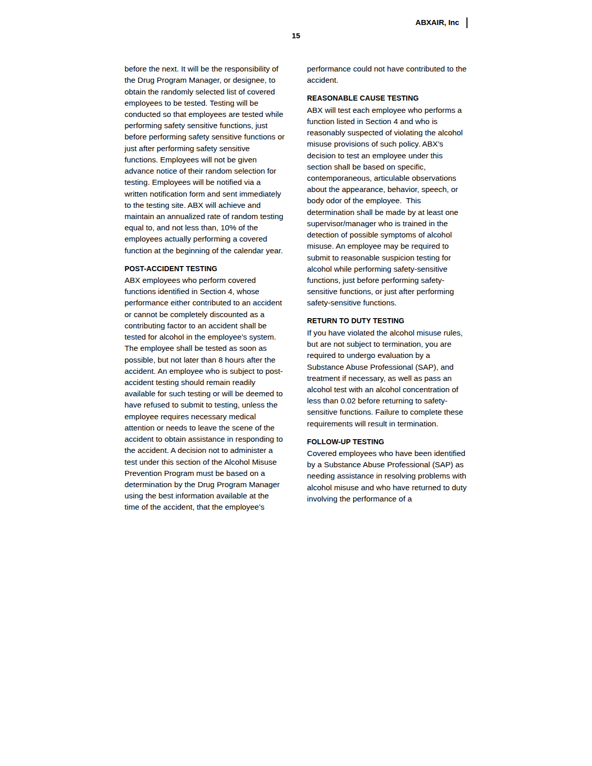ABXAIR, Inc
15
before the next. It will be the responsibility of the Drug Program Manager, or designee, to obtain the randomly selected list of covered employees to be tested. Testing will be conducted so that employees are tested while performing safety sensitive functions, just before performing safety sensitive functions or just after performing safety sensitive functions. Employees will not be given advance notice of their random selection for testing. Employees will be notified via a written notification form and sent immediately to the testing site. ABX will achieve and maintain an annualized rate of random testing equal to, and not less than, 10% of the employees actually performing a covered function at the beginning of the calendar year.
Post-Accident Testing
ABX employees who perform covered functions identified in Section 4, whose performance either contributed to an accident or cannot be completely discounted as a contributing factor to an accident shall be tested for alcohol in the employee’s system. The employee shall be tested as soon as possible, but not later than 8 hours after the accident. An employee who is subject to post-accident testing should remain readily available for such testing or will be deemed to have refused to submit to testing, unless the employee requires necessary medical attention or needs to leave the scene of the accident to obtain assistance in responding to the accident. A decision not to administer a test under this section of the Alcohol Misuse Prevention Program must be based on a determination by the Drug Program Manager using the best information available at the time of the accident, that the employee’s performance could not have contributed to the accident.
Reasonable Cause Testing
ABX will test each employee who performs a function listed in Section 4 and who is reasonably suspected of violating the alcohol misuse provisions of such policy. ABX’s decision to test an employee under this section shall be based on specific, contemporaneous, articulable observations about the appearance, behavior, speech, or body odor of the employee. This determination shall be made by at least one supervisor/manager who is trained in the detection of possible symptoms of alcohol misuse. An employee may be required to submit to reasonable suspicion testing for alcohol while performing safety-sensitive functions, just before performing safety-sensitive functions, or just after performing safety-sensitive functions.
Return to Duty Testing
If you have violated the alcohol misuse rules, but are not subject to termination, you are required to undergo evaluation by a Substance Abuse Professional (SAP), and treatment if necessary, as well as pass an alcohol test with an alcohol concentration of less than 0.02 before returning to safety-sensitive functions. Failure to complete these requirements will result in termination.
Follow-Up Testing
Covered employees who have been identified by a Substance Abuse Professional (SAP) as needing assistance in resolving problems with alcohol misuse and who have returned to duty involving the performance of a